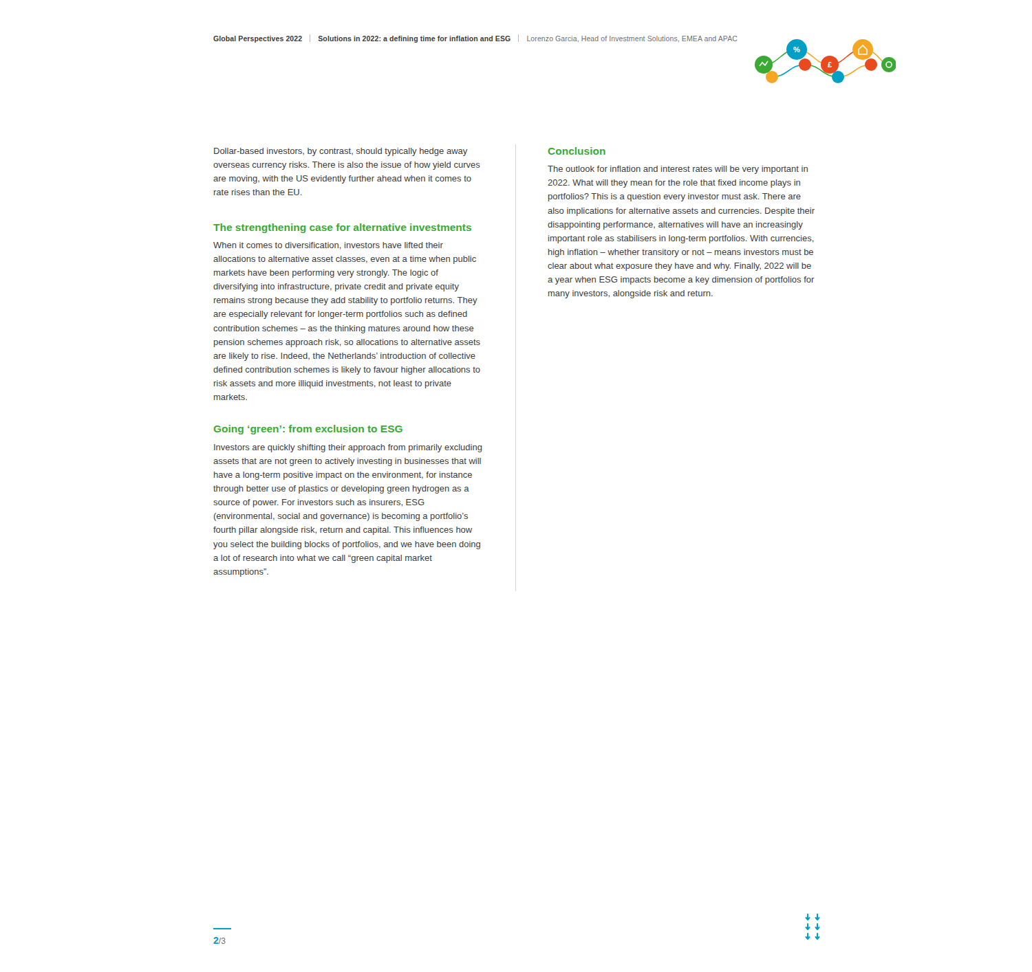Global Perspectives 2022 Solutions in 2022: a defining time for inflation and ESG Lorenzo Garcia, Head of Investment Solutions, EMEA and APAC
£ %
Dollar-based investors, by contrast, should typically hedge away overseas currency risks. There is also the issue of how yield curves are moving, with the US evidently further ahead when it comes to rate rises than the EU.
The strengthening case for alternative investments
When it comes to diversification, investors have lifted their allocations to alternative asset classes, even at a time when public markets have been performing very strongly. The logic of diversifying into infrastructure, private credit and private equity remains strong because they add stability to portfolio returns. They are especially relevant for longer-term portfolios such as defined contribution schemes – as the thinking matures around how these pension schemes approach risk, so allocations to alternative assets are likely to rise. Indeed, the Netherlands’ introduction of collective defined contribution schemes is likely to favour higher allocations to risk assets and more illiquid investments, not least to private markets.
Going ‘green’: from exclusion to ESG
Investors are quickly shifting their approach from primarily excluding assets that are not green to actively investing in businesses that will have a long-term positive impact on the environment, for instance through better use of plastics or developing green hydrogen as a source of power. For investors such as insurers, ESG (environmental, social and governance) is becoming a portfolio’s fourth pillar alongside risk, return and capital. This influences how you select the building blocks of portfolios, and we have been doing a lot of research into what we call “green capital market assumptions”.
Conclusion
The outlook for inflation and interest rates will be very important in 2022. What will they mean for the role that fixed income plays in portfolios? This is a question every investor must ask. There are also implications for alternative assets and currencies. Despite their disappointing performance, alternatives will have an increasingly important role as stabilisers in long-term portfolios. With currencies, high inflation – whether transitory or not – means investors must be clear about what exposure they have and why. Finally, 2022 will be a year when ESG impacts become a key dimension of portfolios for many investors, alongside risk and return.
2/3